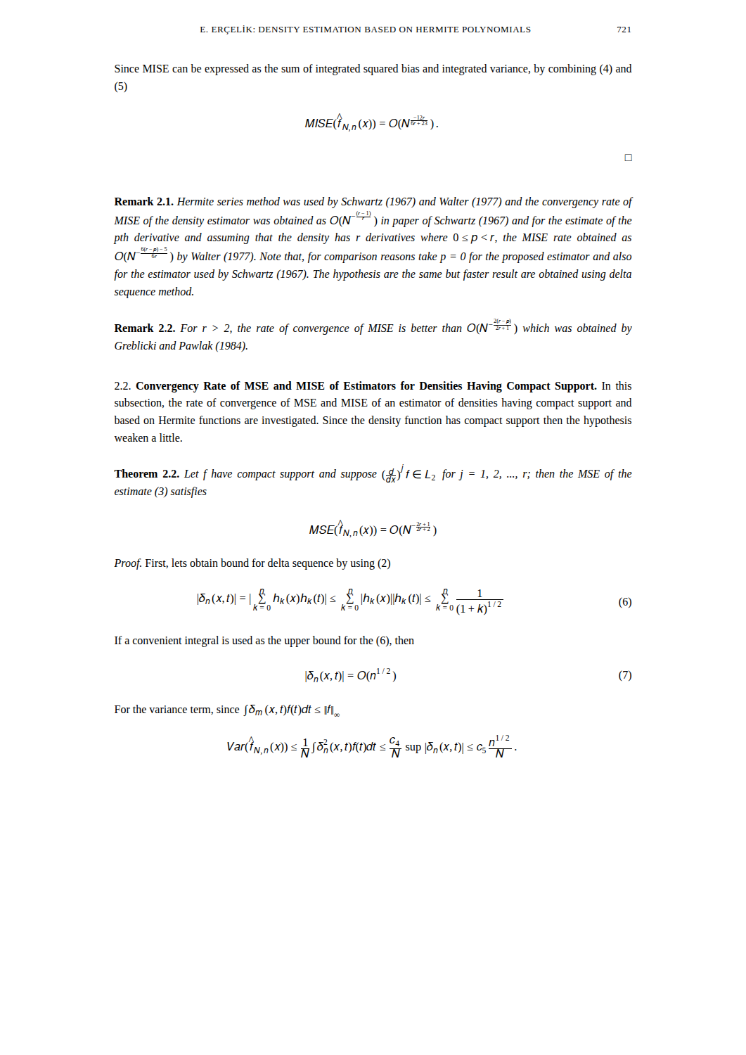E. ERÇELİK: DENSITY ESTIMATION BASED ON HERMITE POLYNOMIALS 721
Since MISE can be expressed as the sum of integrated squared bias and integrated variance, by combining (4) and (5)
MISE ( f^N,n (x) ) = O ( N−12r6r+23 ) .
□
Remark 2.1. Hermite series method was used by Schwartz (1967) and Walter (1977) and the convergency rate of MISE of the density estimator was obtained as O ( N−(r−1)r ) in paper of Schwartz (1967) and for the estimate of the pth derivative and assuming that the density has r derivatives where 0≤p<r, the MISE rate obtained as O ( N−6(r−p)−56r ) by Walter (1977). Note that, for comparison reasons take p = 0 for the proposed estimator and also for the estimator used by Schwartz (1967). The hypothesis are the same but faster result are obtained using delta sequence method.
Remark 2.2. For r > 2, the rate of convergence of MISE is better than O ( N−2(r−p)2r+1 ) which was obtained by Greblicki and Pawlak (1984).
2.2. Convergency Rate of MSE and MISE of Estimators for Densities Having Compact Support. In this subsection, the rate of convergence of MSE and MISE of an estimator of densities having compact support and based on Hermite functions are investigated. Since the density function has compact support then the hypothesis weaken a little.
Theorem 2.2. Let f have compact support and suppose (ddx) j f ∈ L2 for j = 1, 2, ..., r; then the MSE of the estimate (3) satisfies
MSE ( f^N,n (x) ) = O ( N−2r+12r+2 )
Proof. First, lets obtain bound for delta sequence by using (2)
|δn(x,t)| = | ∑k=0n hk(x) hk(t) | ≤ ∑k=0n |hk(x)| |hk(t)| ≤ ∑k=0n 1(1+k)1/2
(6)
If a convenient integral is used as the upper bound for the (6), then
|δn(x,t)| = O ( n1/2 )
(7)
For the variance term, since ∫ δm(x,t) f(t)dt ≤ ‖f‖∞
Var ( f^N,n (x) ) ≤ 1N ∫ δn2 (x,t) f(t)dt ≤ c4N sup |δn(x,t)| ≤ c5 n1/2N .